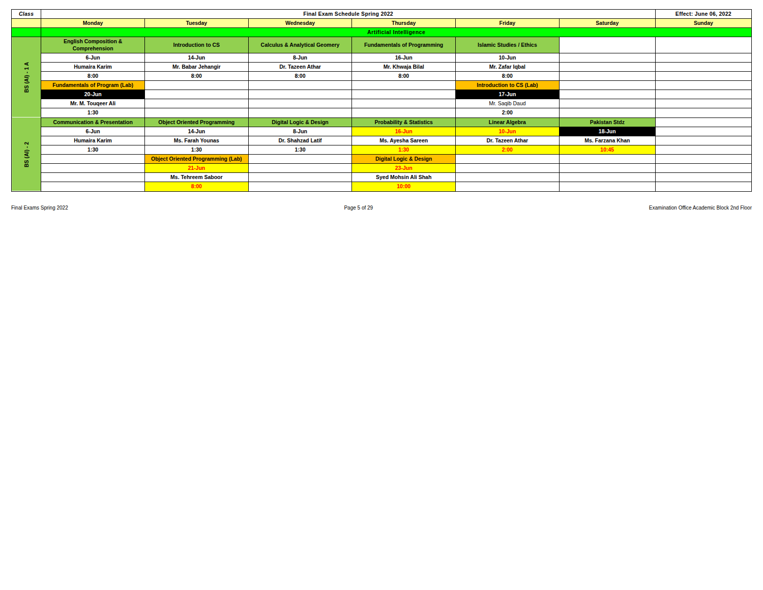| Class | Final Exam Schedule Spring 2022 | Effect: June 06, 2022 |
| | Monday | Tuesday | Wednesday | Thursday | Friday | Saturday | Sunday |
| | Artificial Intelligence |
| BS (AI) - 1 A | English Composition & Comprehension | Introduction to CS | Calculus & Analytical Geomery | Fundamentals of Programming | Islamic Studies / Ethics | | |
| 6-Jun | 14-Jun | 8-Jun | 16-Jun | 10-Jun | | |
| Humaira Karim | Mr. Babar Jehangir | Dr. Tazeen Athar | Mr. Khwaja Bilal | Mr. Zafar Iqbal | | |
| 8:00 | 8:00 | 8:00 | 8:00 | 8:00 | | |
| Fundamentals of Program (Lab) | | | | Introduction to CS (Lab) | | |
| 20-Jun | | | | 17-Jun | | |
| Mr. M. Touqeer Ali | | | | Mr. Saqib Daud | | |
| 1:30 | | | | 2:00 | | |
| BS (AI) - 2 | Communication & Presentation | Object Oriented Programming | Digital Logic & Design | Probability & Statistics | Linear Algebra | Pakistan Stdz | |
| 6-Jun | 14-Jun | 8-Jun | 16-Jun | 10-Jun | 18-Jun | |
| Humaira Karim | Ms. Farah Younas | Dr. Shahzad Latif | Ms. Ayesha Sareen | Dr. Tazeen Athar | Ms. Farzana Khan | |
| 1:30 | 1:30 | 1:30 | 1:30 | 2:00 | 10:45 | |
| | Object Oriented Programming (Lab) | | Digital Logic & Design | | | |
| | 21-Jun | | 23-Jun | | | |
| | Ms. Tehreem Saboor | | Syed Mohsin Ali Shah | | | |
| | 8:00 | | 10:00 | | | |
Final Exams Spring 2022
Page 5 of 29
Examination Office Academic Block 2nd Floor